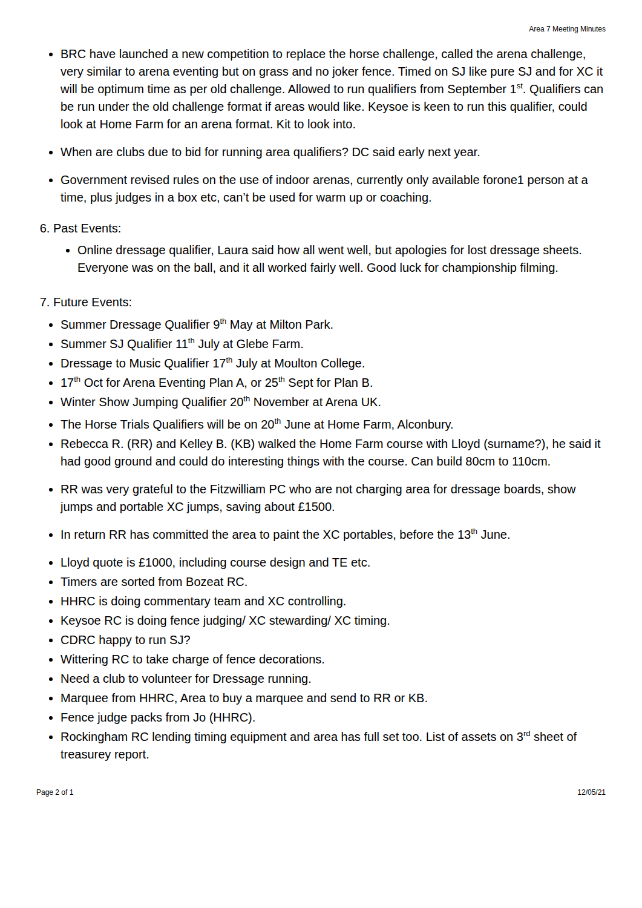Area 7 Meeting Minutes
BRC have launched a new competition to replace the horse challenge, called the arena challenge, very similar to arena eventing but on grass and no joker fence. Timed on SJ like pure SJ and for XC it will be optimum time as per old challenge. Allowed to run qualifiers from September 1st. Qualifiers can be run under the old challenge format if areas would like. Keysoe is keen to run this qualifier, could look at Home Farm for an arena format. Kit to look into.
When are clubs due to bid for running area qualifiers? DC said early next year.
Government revised rules on the use of indoor arenas, currently only available forone1 person at a time, plus judges in a box etc, can’t be used for warm up or coaching.
Past Events:
Online dressage qualifier, Laura said how all went well, but apologies for lost dressage sheets. Everyone was on the ball, and it all worked fairly well. Good luck for championship filming.
Future Events:
Summer Dressage Qualifier 9th May at Milton Park.
Summer SJ Qualifier 11th July at Glebe Farm.
Dressage to Music Qualifier 17th July at Moulton College.
17th Oct for Arena Eventing Plan A, or 25th Sept for Plan B.
Winter Show Jumping Qualifier 20th November at Arena UK.
The Horse Trials Qualifiers will be on 20th June at Home Farm, Alconbury.
Rebecca R. (RR) and Kelley B. (KB) walked the Home Farm course with Lloyd (surname?), he said it had good ground and could do interesting things with the course. Can build 80cm to 110cm.
RR was very grateful to the Fitzwilliam PC who are not charging area for dressage boards, show jumps and portable XC jumps, saving about £1500.
In return RR has committed the area to paint the XC portables, before the 13th June.
Lloyd quote is £1000, including course design and TE etc.
Timers are sorted from Bozeat RC.
HHRC is doing commentary team and XC controlling.
Keysoe RC is doing fence judging/ XC stewarding/ XC timing.
CDRC happy to run SJ?
Wittering RC to take charge of fence decorations.
Need a club to volunteer for Dressage running.
Marquee from HHRC, Area to buy a marquee and send to RR or KB.
Fence judge packs from Jo (HHRC).
Rockingham RC lending timing equipment and area has full set too. List of assets on 3rd sheet of treasurey report.
Page 2 of 1 12/05/21